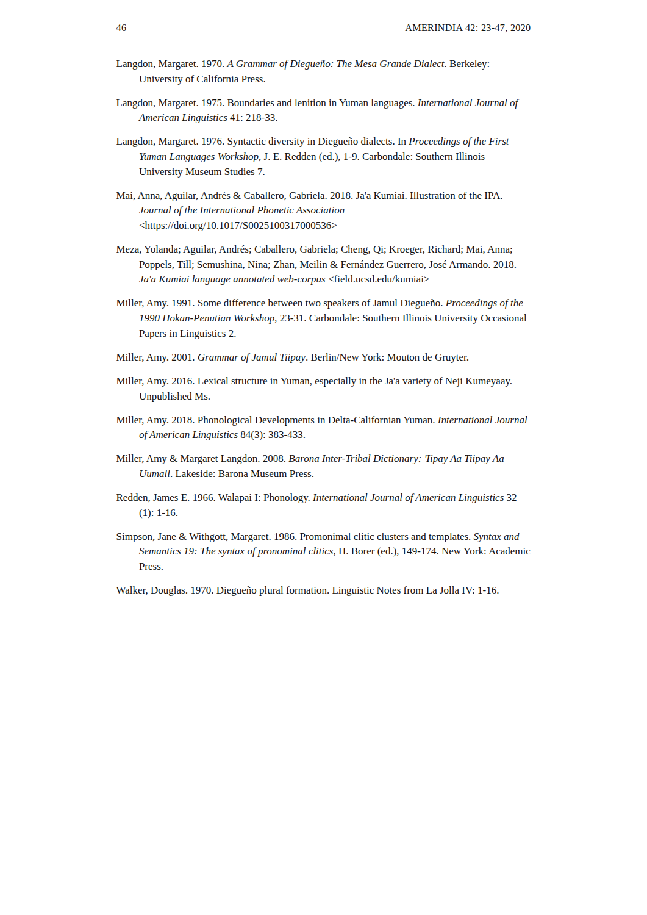46 AMERINDIA 42: 23-47, 2020
Langdon, Margaret. 1970. A Grammar of Diegueño: The Mesa Grande Dialect. Berkeley: University of California Press.
Langdon, Margaret. 1975. Boundaries and lenition in Yuman languages. International Journal of American Linguistics 41: 218-33.
Langdon, Margaret. 1976. Syntactic diversity in Diegueño dialects. In Proceedings of the First Yuman Languages Workshop, J. E. Redden (ed.), 1-9. Carbondale: Southern Illinois University Museum Studies 7.
Mai, Anna, Aguilar, Andrés & Caballero, Gabriela. 2018. Ja'a Kumiai. Illustration of the IPA. Journal of the International Phonetic Association <https://doi.org/10.1017/S0025100317000536>
Meza, Yolanda; Aguilar, Andrés; Caballero, Gabriela; Cheng, Qi; Kroeger, Richard; Mai, Anna; Poppels, Till; Semushina, Nina; Zhan, Meilin & Fernández Guerrero, José Armando. 2018. Ja'a Kumiai language annotated web-corpus <field.ucsd.edu/kumiai>
Miller, Amy. 1991. Some difference between two speakers of Jamul Diegueño. Proceedings of the 1990 Hokan-Penutian Workshop, 23-31. Carbondale: Southern Illinois University Occasional Papers in Linguistics 2.
Miller, Amy. 2001. Grammar of Jamul Tiipay. Berlin/New York: Mouton de Gruyter.
Miller, Amy. 2016. Lexical structure in Yuman, especially in the Ja'a variety of Neji Kumeyaay. Unpublished Ms.
Miller, Amy. 2018. Phonological Developments in Delta-Californian Yuman. International Journal of American Linguistics 84(3): 383-433.
Miller, Amy & Margaret Langdon. 2008. Barona Inter-Tribal Dictionary: 'Iipay Aa Tiipay Aa Uumall. Lakeside: Barona Museum Press.
Redden, James E. 1966. Walapai I: Phonology. International Journal of American Linguistics 32 (1): 1-16.
Simpson, Jane & Withgott, Margaret. 1986. Promonimal clitic clusters and templates. Syntax and Semantics 19: The syntax of pronominal clitics, H. Borer (ed.), 149-174. New York: Academic Press.
Walker, Douglas. 1970. Diegueño plural formation. Linguistic Notes from La Jolla IV: 1-16.